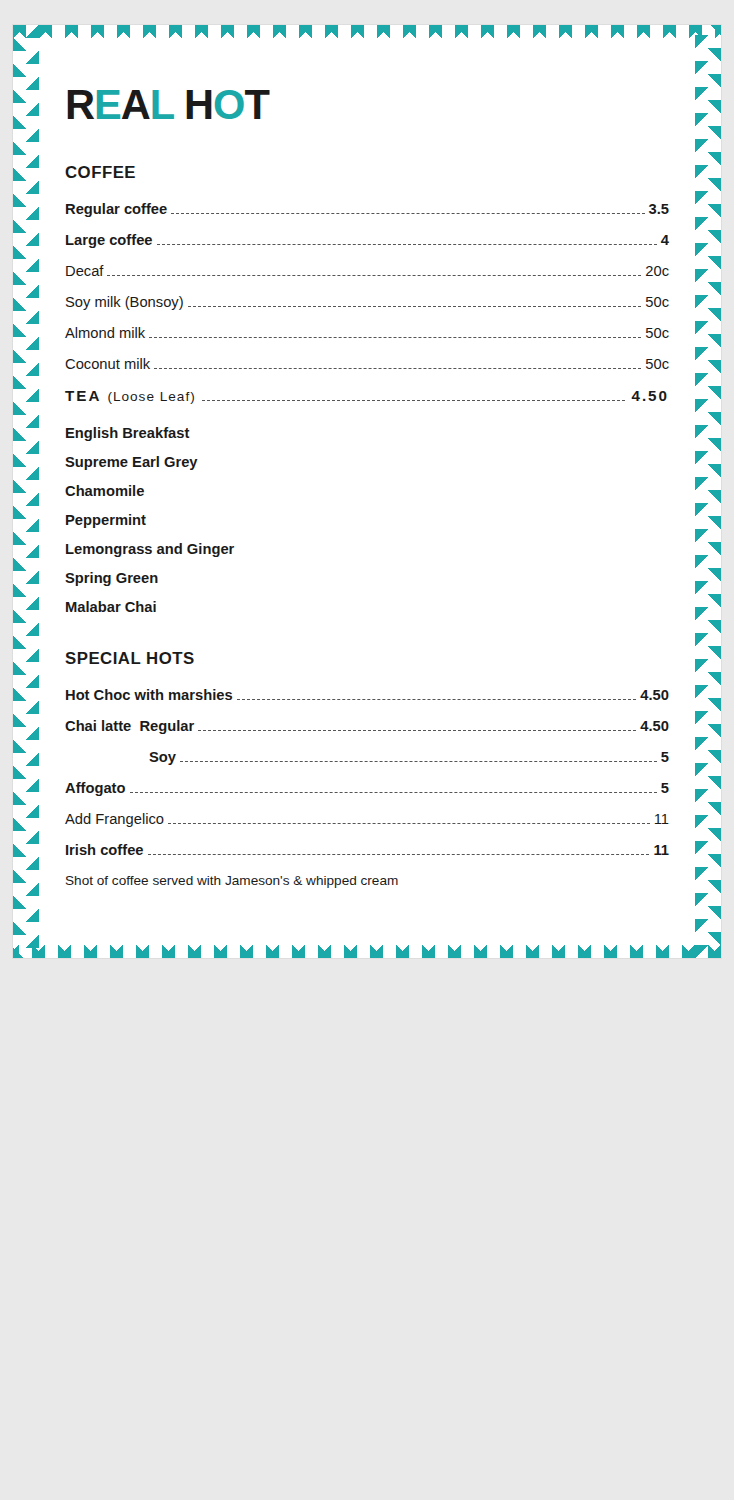REAL HOT
COFFEE
Regular coffee 3.5
Large coffee 4
Decaf 20c
Soy milk (Bonsoy) 50c
Almond milk 50c
Coconut milk 50c
TEA(Loose Leaf) 4.50
English Breakfast
Supreme Earl Grey
Chamomile
Peppermint
Lemongrass and Ginger
Spring Green
Malabar Chai
SPECIAL HOTS
Hot Choc with marshies 4.50
Chai latte Regular 4.50
Soy 5
Affogato 5
Add Frangelico 11
Irish coffee 11
Shot of coffee served with Jameson's & whipped cream